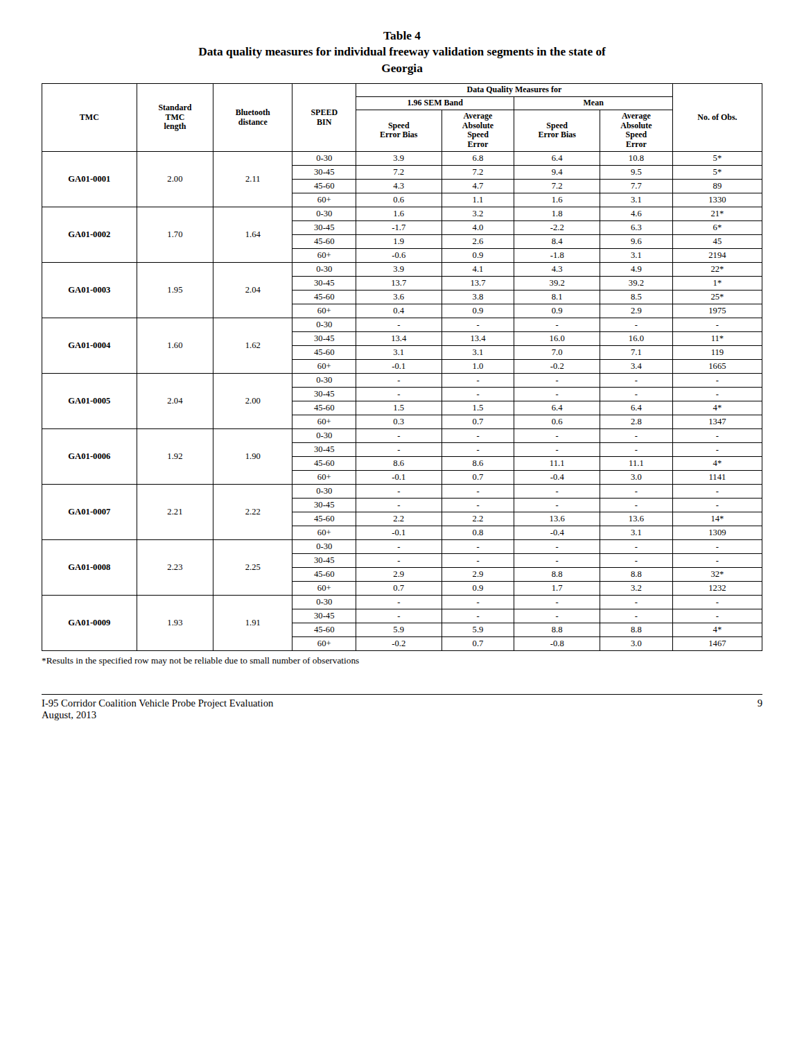Table 4
Data quality measures for individual freeway validation segments in the state of
Georgia
| TMC | Standard TMC length | Bluetooth distance | SPEED BIN | Data Quality Measures for | No. of Obs. |
| --- | --- | --- | --- | --- | --- |
| 1.96 SEM Band | Mean |
| Speed Error Bias | Average Absolute Speed Error | Speed Error Bias | Average Absolute Speed Error |
| GA01-0001 | 2.00 | 2.11 | 0-30 | 3.9 | 6.8 | 6.4 | 10.8 | 5* |
| 30-45 | 7.2 | 7.2 | 9.4 | 9.5 | 5* |
| 45-60 | 4.3 | 4.7 | 7.2 | 7.7 | 89 |
| 60+ | 0.6 | 1.1 | 1.6 | 3.1 | 1330 |
| GA01-0002 | 1.70 | 1.64 | 0-30 | 1.6 | 3.2 | 1.8 | 4.6 | 21* |
| 30-45 | -1.7 | 4.0 | -2.2 | 6.3 | 6* |
| 45-60 | 1.9 | 2.6 | 8.4 | 9.6 | 45 |
| 60+ | -0.6 | 0.9 | -1.8 | 3.1 | 2194 |
| GA01-0003 | 1.95 | 2.04 | 0-30 | 3.9 | 4.1 | 4.3 | 4.9 | 22* |
| 30-45 | 13.7 | 13.7 | 39.2 | 39.2 | 1* |
| 45-60 | 3.6 | 3.8 | 8.1 | 8.5 | 25* |
| 60+ | 0.4 | 0.9 | 0.9 | 2.9 | 1975 |
| GA01-0004 | 1.60 | 1.62 | 0-30 | - | - | - | - | - |
| 30-45 | 13.4 | 13.4 | 16.0 | 16.0 | 11* |
| 45-60 | 3.1 | 3.1 | 7.0 | 7.1 | 119 |
| 60+ | -0.1 | 1.0 | -0.2 | 3.4 | 1665 |
| GA01-0005 | 2.04 | 2.00 | 0-30 | - | - | - | - | - |
| 30-45 | - | - | - | - | - |
| 45-60 | 1.5 | 1.5 | 6.4 | 6.4 | 4* |
| 60+ | 0.3 | 0.7 | 0.6 | 2.8 | 1347 |
| GA01-0006 | 1.92 | 1.90 | 0-30 | - | - | - | - | - |
| 30-45 | - | - | - | - | - |
| 45-60 | 8.6 | 8.6 | 11.1 | 11.1 | 4* |
| 60+ | -0.1 | 0.7 | -0.4 | 3.0 | 1141 |
| GA01-0007 | 2.21 | 2.22 | 0-30 | - | - | - | - | - |
| 30-45 | - | - | - | - | - |
| 45-60 | 2.2 | 2.2 | 13.6 | 13.6 | 14* |
| 60+ | -0.1 | 0.8 | -0.4 | 3.1 | 1309 |
| GA01-0008 | 2.23 | 2.25 | 0-30 | - | - | - | - | - |
| 30-45 | - | - | - | - | - |
| 45-60 | 2.9 | 2.9 | 8.8 | 8.8 | 32* |
| 60+ | 0.7 | 0.9 | 1.7 | 3.2 | 1232 |
| GA01-0009 | 1.93 | 1.91 | 0-30 | - | - | - | - | - |
| 30-45 | - | - | - | - | - |
| 45-60 | 5.9 | 5.9 | 8.8 | 8.8 | 4* |
| 60+ | -0.2 | 0.7 | -0.8 | 3.0 | 1467 |
*Results in the specified row may not be reliable due to small number of observations
I-95 Corridor Coalition Vehicle Probe Project Evaluation
August, 2013
9